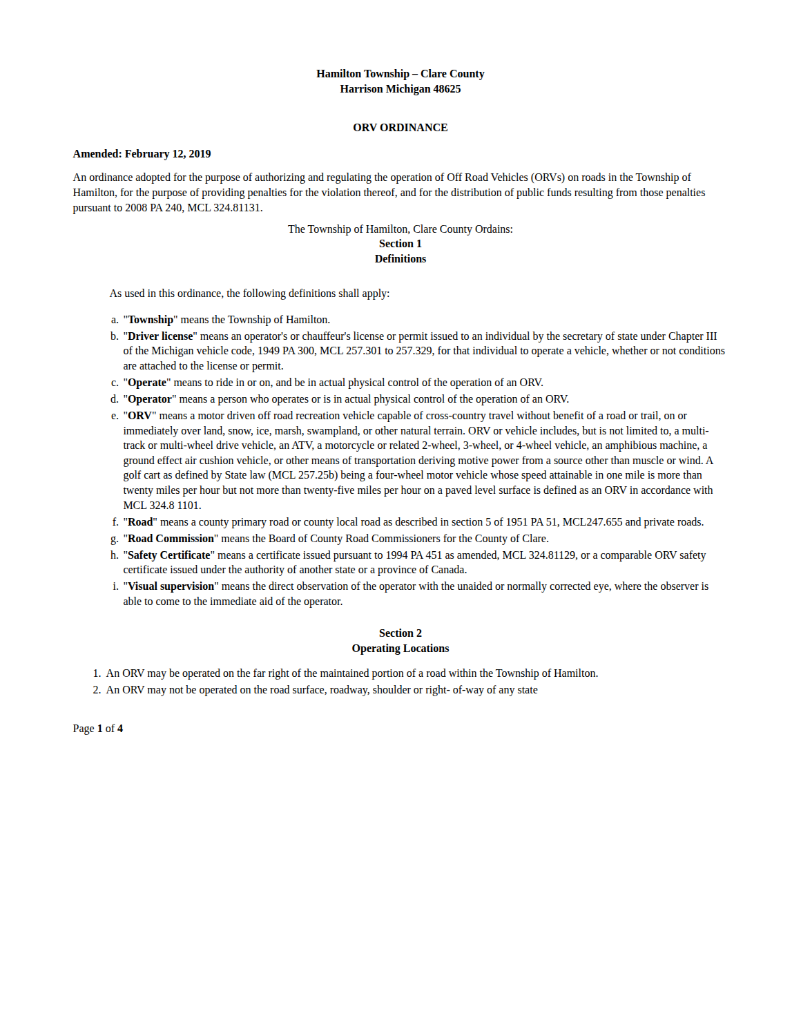Hamilton Township – Clare County
Harrison Michigan 48625
ORV ORDINANCE
Amended: February 12, 2019
An ordinance adopted for the purpose of authorizing and regulating the operation of Off Road Vehicles (ORVs) on roads in the Township of Hamilton, for the purpose of providing penalties for the violation thereof, and for the distribution of public funds resulting from those penalties pursuant to 2008 PA 240, MCL 324.81131.
The Township of Hamilton, Clare County Ordains:
Section 1
Definitions
As used in this ordinance, the following definitions shall apply:
"Township" means the Township of Hamilton.
"Driver license" means an operator's or chauffeur's license or permit issued to an individual by the secretary of state under Chapter III of the Michigan vehicle code, 1949 PA 300, MCL 257.301 to 257.329, for that individual to operate a vehicle, whether or not conditions are attached to the license or permit.
"Operate" means to ride in or on, and be in actual physical control of the operation of an ORV.
"Operator" means a person who operates or is in actual physical control of the operation of an ORV.
"ORV" means a motor driven off road recreation vehicle capable of cross-country travel without benefit of a road or trail, on or immediately over land, snow, ice, marsh, swampland, or other natural terrain. ORV or vehicle includes, but is not limited to, a multi-track or multi-wheel drive vehicle, an ATV, a motorcycle or related 2-wheel, 3-wheel, or 4-wheel vehicle, an amphibious machine, a ground effect air cushion vehicle, or other means of transportation deriving motive power from a source other than muscle or wind. A golf cart as defined by State law (MCL 257.25b) being a four-wheel motor vehicle whose speed attainable in one mile is more than twenty miles per hour but not more than twenty-five miles per hour on a paved level surface is defined as an ORV in accordance with MCL 324.8 1101.
"Road" means a county primary road or county local road as described in section 5 of 1951 PA 51, MCL247.655 and private roads.
"Road Commission" means the Board of County Road Commissioners for the County of Clare.
"Safety Certificate" means a certificate issued pursuant to 1994 PA 451 as amended, MCL 324.81129, or a comparable ORV safety certificate issued under the authority of another state or a province of Canada.
"Visual supervision" means the direct observation of the operator with the unaided or normally corrected eye, where the observer is able to come to the immediate aid of the operator.
Section 2
Operating Locations
An ORV may be operated on the far right of the maintained portion of a road within the Township of Hamilton.
An ORV may not be operated on the road surface, roadway, shoulder or right- of-way of any state
Page 1 of 4